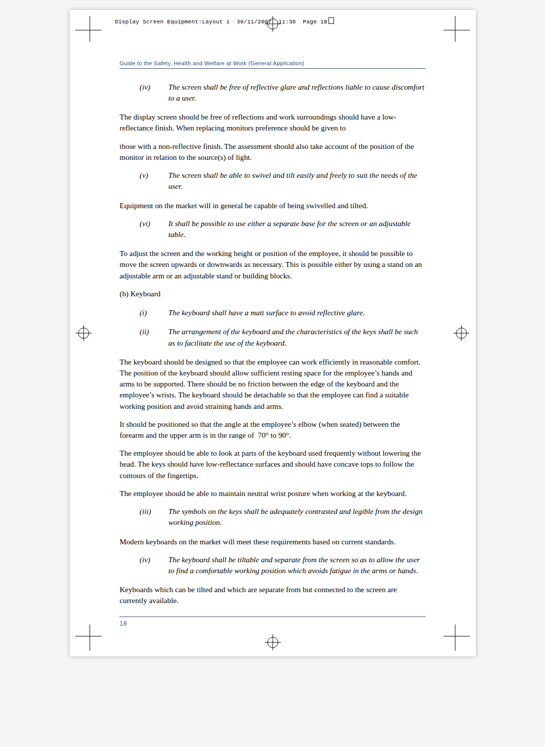Display Screen Equipment:Layout 1 30/11/2007 11:36 Page 18
Guide to the Safety, Health and Welfare at Work (General Application)
(iv)
The screen shall be free of reflective glare and reflections liable to cause discomfort to a user.
The display screen should be free of reflections and work surroundings should have a low-reflectance finish. When replacing monitors preference should be given to
those with a non-reflective finish. The assessment should also take account of the position of the monitor in relation to the source(s) of light.
(v)
The screen shall be able to swivel and tilt easily and freely to suit the needs of the user.
Equipment on the market will in general be capable of being swivelled and tilted.
(vi)
It shall be possible to use either a separate base for the screen or an adjustable table.
To adjust the screen and the working height or position of the employee, it should be possible to move the screen upwards or downwards as necessary. This is possible either by using a stand on an adjustable arm or an adjustable stand or building blocks.
(b) Keyboard
(i)
The keyboard shall have a matt surface to avoid reflective glare.
(ii)
The arrangement of the keyboard and the characteristics of the keys shall be such as to facilitate the use of the keyboard.
The keyboard should be designed so that the employee can work efficiently in reasonable comfort. The position of the keyboard should allow sufficient resting space for the employee’s hands and arms to be supported. There should be no friction between the edge of the keyboard and the employee’s wrists. The keyboard should be detachable so that the employee can find a suitable working position and avoid straining hands and arms.
It should be positioned so that the angle at the employee’s elbow (when seated) between the forearm and the upper arm is in the range of 70° to 90°.
The employee should be able to look at parts of the keyboard used frequently without lowering the head. The keys should have low-reflectance surfaces and should have concave tops to follow the contours of the fingertips.
The employee should be able to maintain neutral wrist posture when working at the keyboard.
(iii)
The symbols on the keys shall be adequately contrasted and legible from the design working position.
Modern keyboards on the market will meet these requirements based on current standards.
(iv)
The keyboard shall be tiltable and separate from the screen so as to allow the user to find a comfortable working position which avoids fatigue in the arms or hands.
Keyboards which can be tilted and which are separate from but connected to the screen are currently available.
18